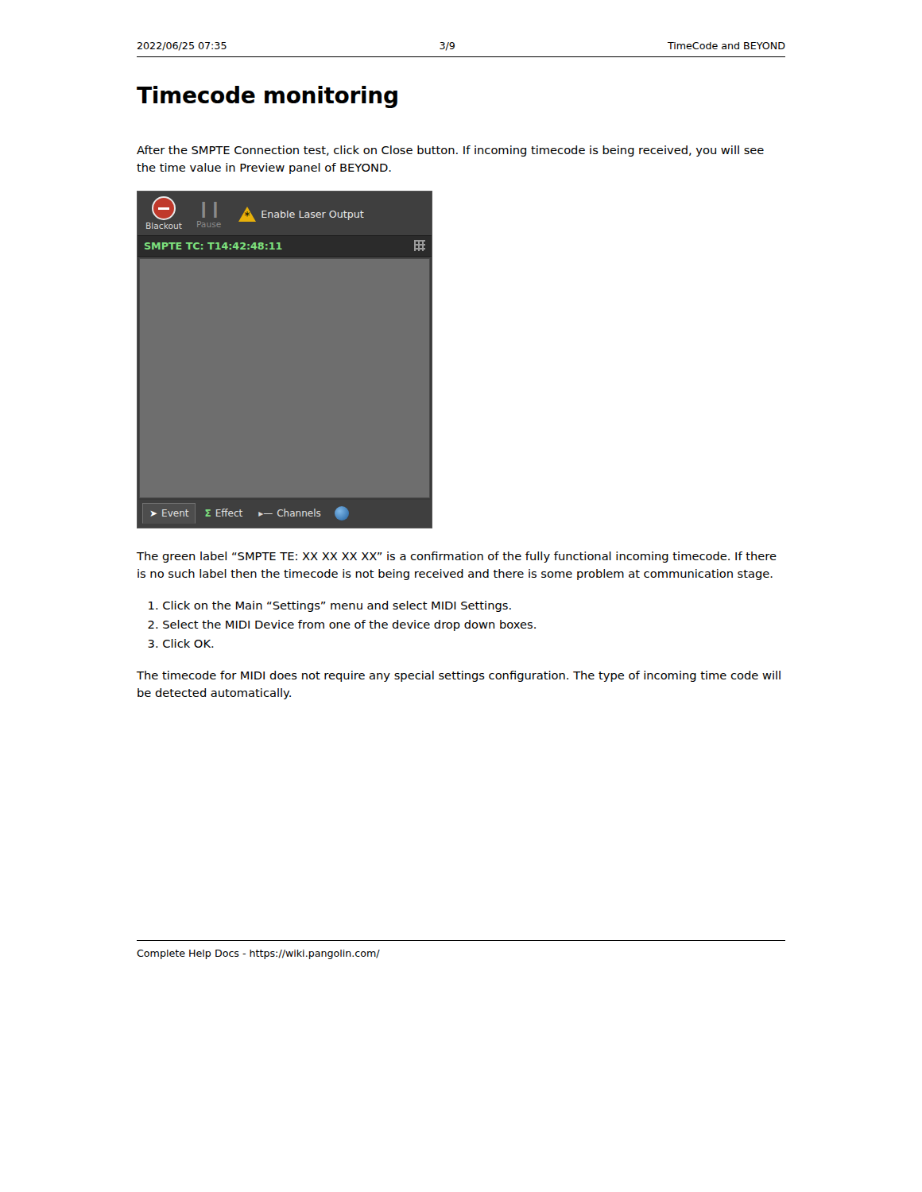2022/06/25 07:35 3/9 TimeCode and BEYOND
Timecode monitoring
After the SMPTE Connection test, click on Close button. If incoming timecode is being received, you will see the time value in Preview panel of BEYOND.
Blackout
❙❙
Pause
Enable Laser Output
SMPTE TC: T14:42:48:11
➤Event
ΣEffect
▸—Channels
The green label “SMPTE TE: XX XX XX XX” is a confirmation of the fully functional incoming timecode. If there is no such label then the timecode is not being received and there is some problem at communication stage.
Click on the Main “Settings” menu and select MIDI Settings.
Select the MIDI Device from one of the device drop down boxes.
Click OK.
The timecode for MIDI does not require any special settings configuration. The type of incoming time code will be detected automatically.
Complete Help Docs - https://wiki.pangolin.com/